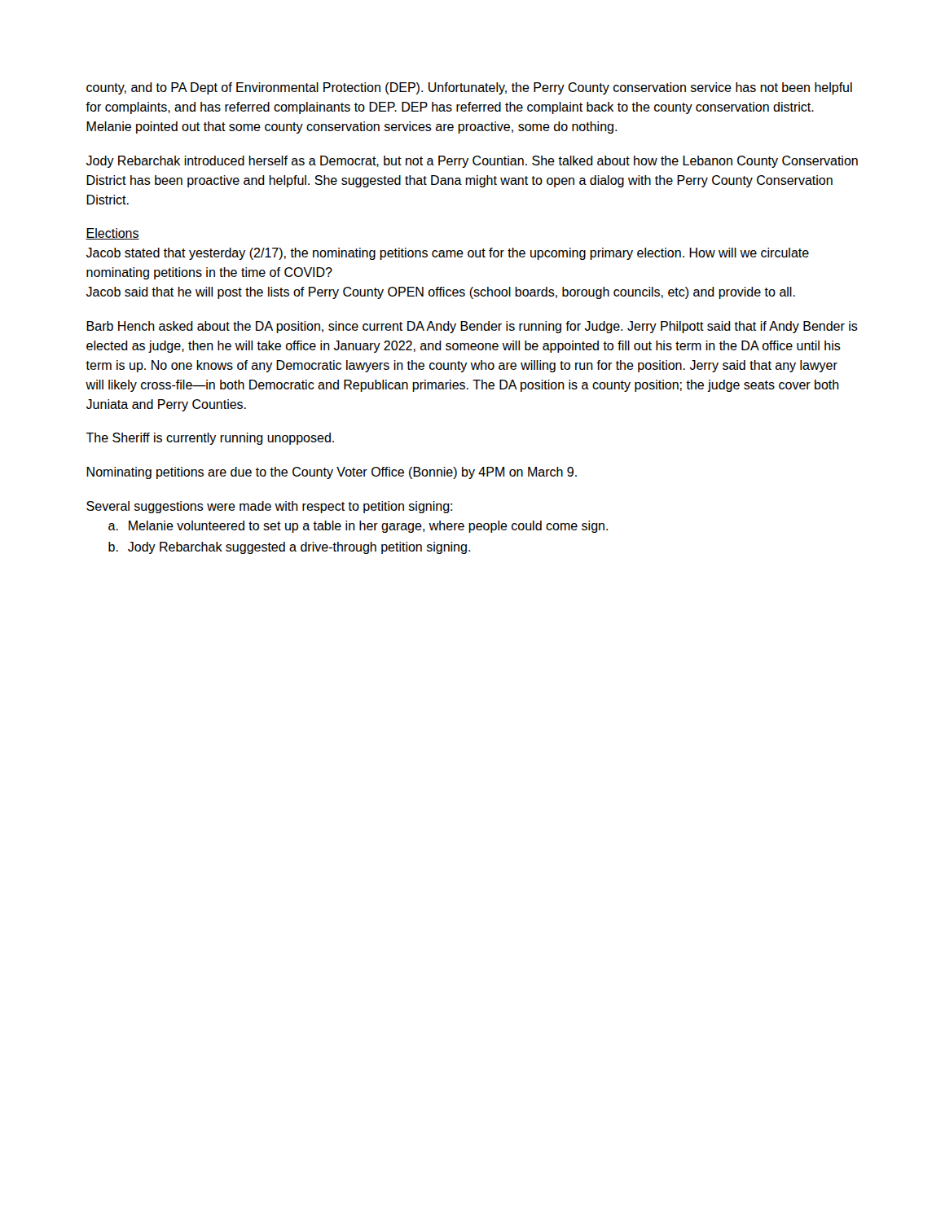county, and to PA Dept of Environmental Protection (DEP). Unfortunately, the Perry County conservation service has not been helpful for complaints, and has referred complainants to DEP. DEP has referred the complaint back to the county conservation district. Melanie pointed out that some county conservation services are proactive, some do nothing.
Jody Rebarchak introduced herself as a Democrat, but not a Perry Countian. She talked about how the Lebanon County Conservation District has been proactive and helpful. She suggested that Dana might want to open a dialog with the Perry County Conservation District.
Elections
Jacob stated that yesterday (2/17), the nominating petitions came out for the upcoming primary election. How will we circulate nominating petitions in the time of COVID?
Jacob said that he will post the lists of Perry County OPEN offices (school boards, borough councils, etc) and provide to all.
Barb Hench asked about the DA position, since current DA Andy Bender is running for Judge. Jerry Philpott said that if Andy Bender is elected as judge, then he will take office in January 2022, and someone will be appointed to fill out his term in the DA office until his term is up. No one knows of any Democratic lawyers in the county who are willing to run for the position. Jerry said that any lawyer will likely cross-file—in both Democratic and Republican primaries. The DA position is a county position; the judge seats cover both Juniata and Perry Counties.
The Sheriff is currently running unopposed.
Nominating petitions are due to the County Voter Office (Bonnie) by 4PM on March 9.
Several suggestions were made with respect to petition signing:
Melanie volunteered to set up a table in her garage, where people could come sign.
Jody Rebarchak suggested a drive-through petition signing.